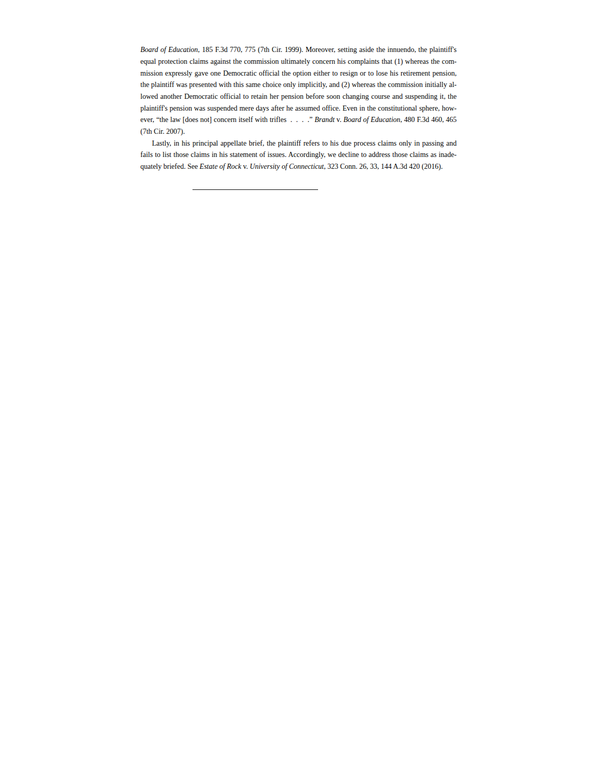Board of Education, 185 F.3d 770, 775 (7th Cir. 1999). Moreover, setting aside the innuendo, the plaintiff's equal protection claims against the commission ultimately concern his complaints that (1) whereas the commission expressly gave one Democratic official the option either to resign or to lose his retirement pension, the plaintiff was presented with this same choice only implicitly, and (2) whereas the commission initially allowed another Democratic official to retain her pension before soon changing course and suspending it, the plaintiff's pension was suspended mere days after he assumed office. Even in the constitutional sphere, however, “the law [does not] concern itself with trifles . . . .” Brandt v. Board of Education, 480 F.3d 460, 465 (7th Cir. 2007).
Lastly, in his principal appellate brief, the plaintiff refers to his due process claims only in passing and fails to list those claims in his statement of issues. Accordingly, we decline to address those claims as inadequately briefed. See Estate of Rock v. University of Connecticut, 323 Conn. 26, 33, 144 A.3d 420 (2016).